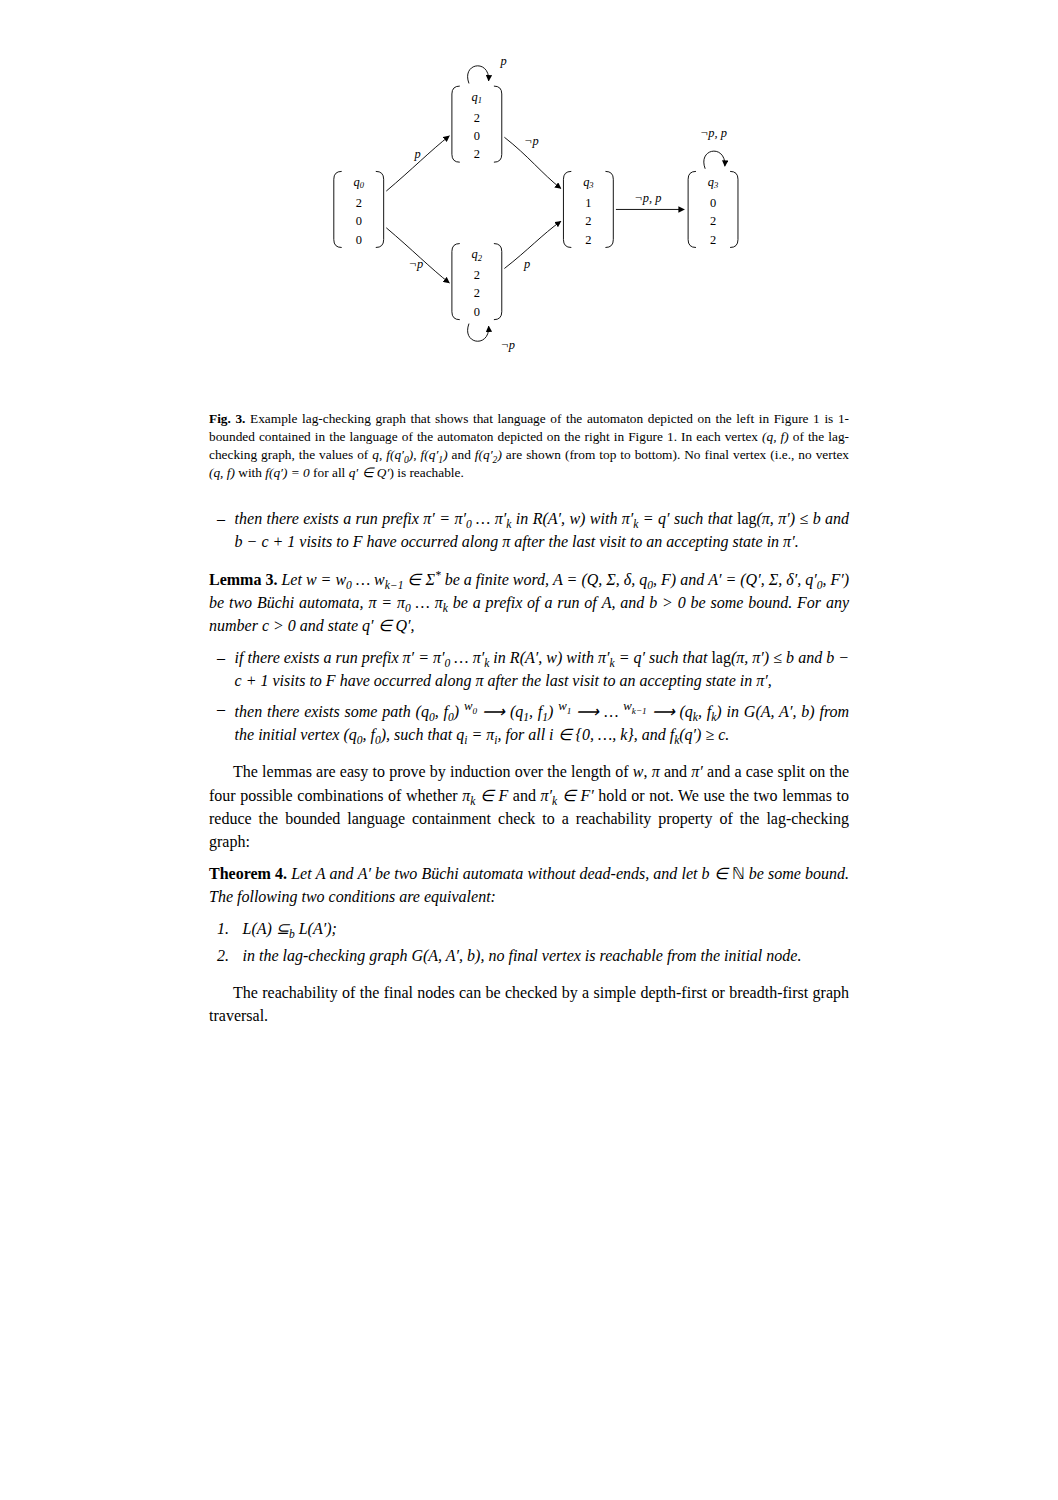q0 2 0 0 q1 2 0 2 q2 2 2 0 q3 1 2 2 q3 0 2 2 p ¬p ¬p p ¬p, p p ¬p ¬p, p
Fig. 3. Example lag-checking graph that shows that language of the automaton depicted on the left in Figure 1 is 1-bounded contained in the language of the automaton depicted on the right in Figure 1. In each vertex (q, f) of the lag-checking graph, the values of q, f(q′0), f(q′1) and f(q′2) are shown (from top to bottom). No final vertex (i.e., no vertex (q, f) with f(q′) = 0 for all q′ ∈ Q′) is reachable.
then there exists a run prefix π′ = π′0 … π′k in R(A′, w) with π′k = q′ such that lag(π, π′) ≤ b and b − c + 1 visits to F have occurred along π after the last visit to an accepting state in π′.
Lemma 3. Let w = w0 … wk−1 ∈ Σ* be a finite word, A = (Q, Σ, δ, q0, F) and A′ = (Q′, Σ, δ′, q′0, F′) be two Büchi automata, π = π0 … πk be a prefix of a run of A, and b > 0 be some bound. For any number c > 0 and state q′ ∈ Q′,
if there exists a run prefix π′ = π′0 … π′k in R(A′, w) with π′k = q′ such that lag(π, π′) ≤ b and b − c + 1 visits to F have occurred along π after the last visit to an accepting state in π′,
then there exists some path (q0, f0) w0 ⟶ (q1, f1) w1 ⟶ … wk−1 ⟶ (qk, fk) in G(A, A′, b) from the initial vertex (q0, f0), such that qi = πi, for all i ∈ {0, …, k}, and fk(q′) ≥ c.
The lemmas are easy to prove by induction over the length of w, π and π′ and a case split on the four possible combinations of whether πk ∈ F and π′k ∈ F′ hold or not. We use the two lemmas to reduce the bounded language containment check to a reachability property of the lag-checking graph:
Theorem 4. Let A and A′ be two Büchi automata without dead-ends, and let b ∈ ℕ be some bound. The following two conditions are equivalent:
L(A) ⊆b L(A′);
in the lag-checking graph G(A, A′, b), no final vertex is reachable from the initial node.
The reachability of the final nodes can be checked by a simple depth-first or breadth-first graph traversal.